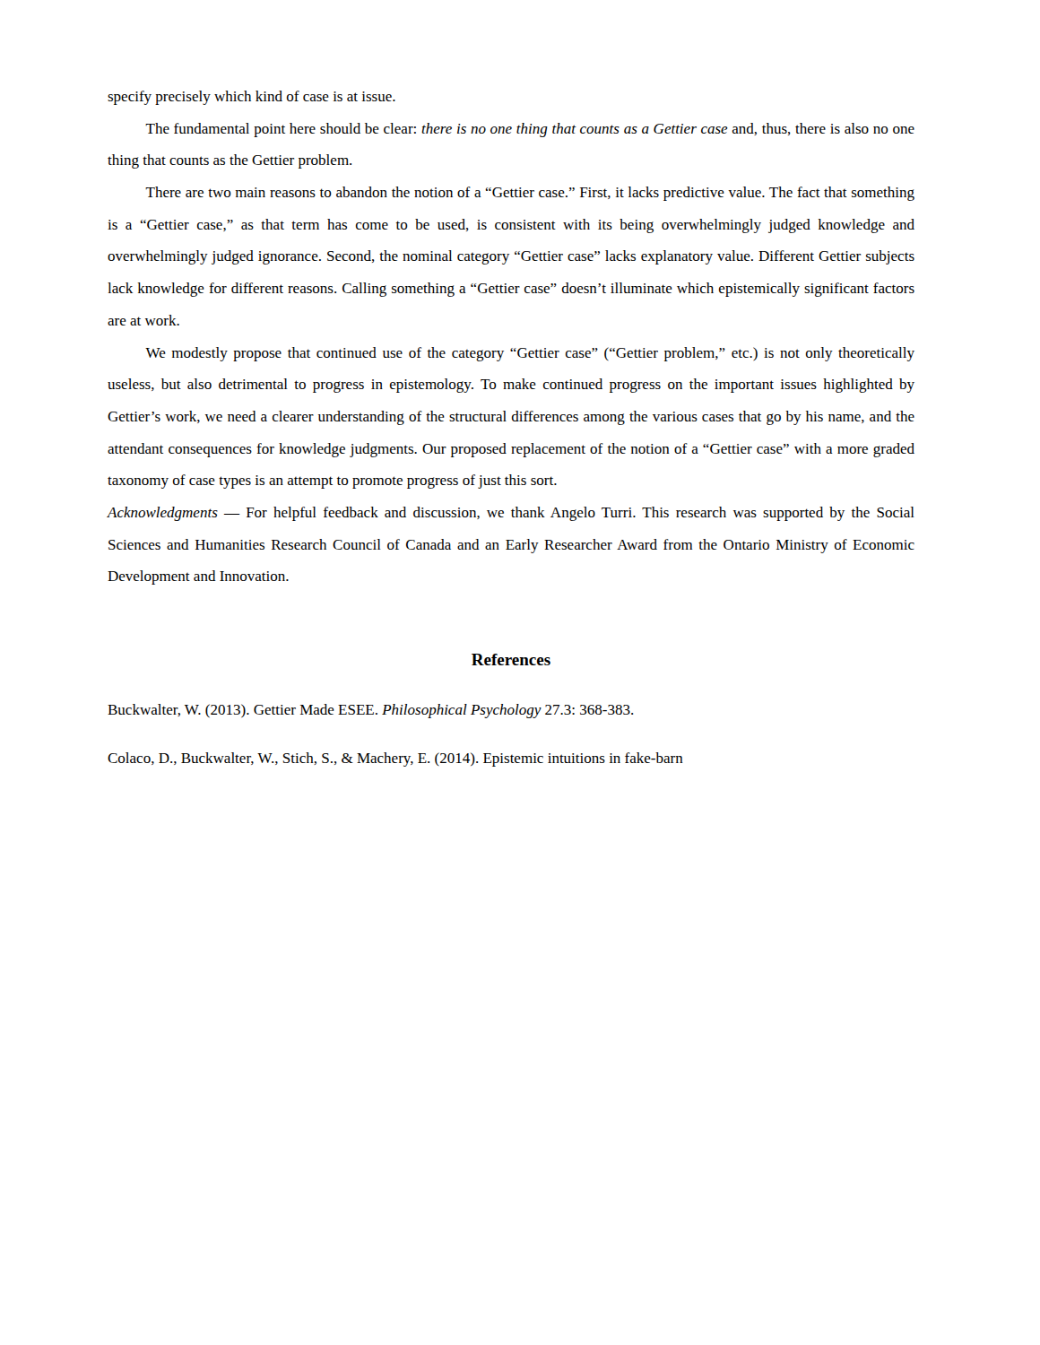specify precisely which kind of case is at issue.
The fundamental point here should be clear: there is no one thing that counts as a Gettier case and, thus, there is also no one thing that counts as the Gettier problem.
There are two main reasons to abandon the notion of a “Gettier case.” First, it lacks predictive value. The fact that something is a “Gettier case,” as that term has come to be used, is consistent with its being overwhelmingly judged knowledge and overwhelmingly judged ignorance. Second, the nominal category “Gettier case” lacks explanatory value. Different Gettier subjects lack knowledge for different reasons. Calling something a “Gettier case” doesn’t illuminate which epistemically significant factors are at work.
We modestly propose that continued use of the category “Gettier case” (“Gettier problem,” etc.) is not only theoretically useless, but also detrimental to progress in epistemology. To make continued progress on the important issues highlighted by Gettier’s work, we need a clearer understanding of the structural differences among the various cases that go by his name, and the attendant consequences for knowledge judgments. Our proposed replacement of the notion of a “Gettier case” with a more graded taxonomy of case types is an attempt to promote progress of just this sort.
Acknowledgments — For helpful feedback and discussion, we thank Angelo Turri. This research was supported by the Social Sciences and Humanities Research Council of Canada and an Early Researcher Award from the Ontario Ministry of Economic Development and Innovation.
References
Buckwalter, W. (2013). Gettier Made ESEE. Philosophical Psychology 27.3: 368-383.
Colaco, D., Buckwalter, W., Stich, S., & Machery, E. (2014). Epistemic intuitions in fake-barn